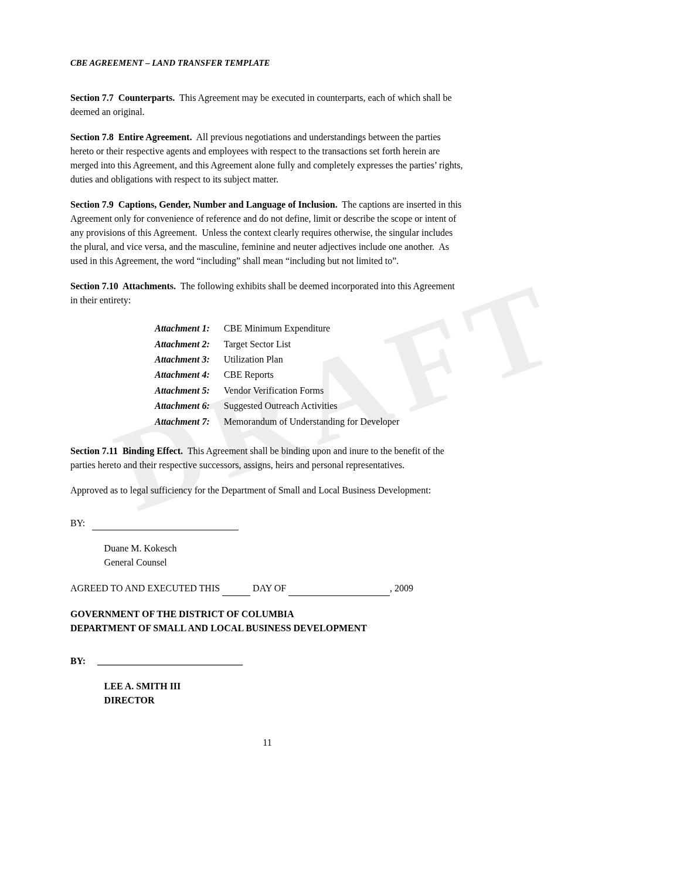DRAFT
CBE AGREEMENT – LAND TRANSFER TEMPLATE
Section 7.7 Counterparts. This Agreement may be executed in counterparts, each of which shall be deemed an original.
Section 7.8 Entire Agreement. All previous negotiations and understandings between the parties hereto or their respective agents and employees with respect to the transactions set forth herein are merged into this Agreement, and this Agreement alone fully and completely expresses the parties’ rights, duties and obligations with respect to its subject matter.
Section 7.9 Captions, Gender, Number and Language of Inclusion. The captions are inserted in this Agreement only for convenience of reference and do not define, limit or describe the scope or intent of any provisions of this Agreement. Unless the context clearly requires otherwise, the singular includes the plural, and vice versa, and the masculine, feminine and neuter adjectives include one another. As used in this Agreement, the word “including” shall mean “including but not limited to”.
Section 7.10 Attachments. The following exhibits shall be deemed incorporated into this Agreement in their entirety:
| Attachment 1: | CBE Minimum Expenditure |
| Attachment 2: | Target Sector List |
| Attachment 3: | Utilization Plan |
| Attachment 4: | CBE Reports |
| Attachment 5: | Vendor Verification Forms |
| Attachment 6: | Suggested Outreach Activities |
| Attachment 7: | Memorandum of Understanding for Developer |
Section 7.11 Binding Effect. This Agreement shall be binding upon and inure to the benefit of the parties hereto and their respective successors, assigns, heirs and personal representatives.
Approved as to legal sufficiency for the Department of Small and Local Business Development:
BY:
Duane M. Kokesch
General Counsel
AGREED TO AND EXECUTED THIS DAY OF , 2009
GOVERNMENT OF THE DISTRICT OF COLUMBIA
DEPARTMENT OF SMALL AND LOCAL BUSINESS DEVELOPMENT
BY: _______________________________
LEE A. SMITH III
DIRECTOR
11